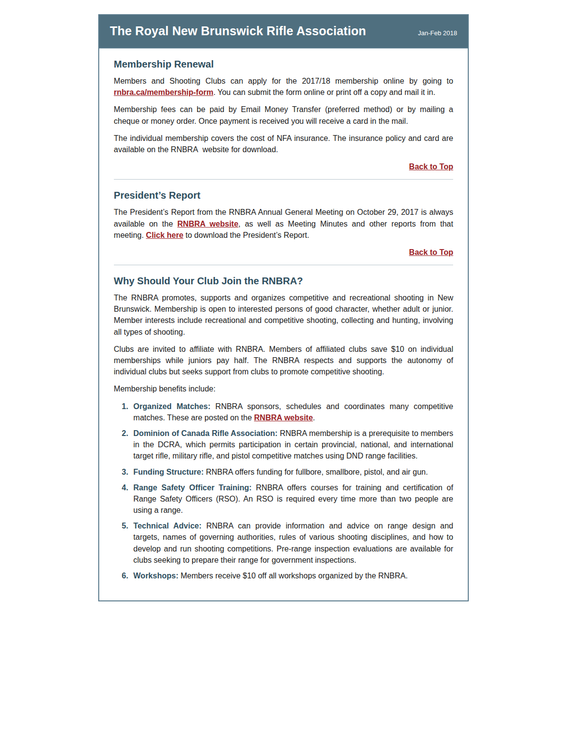The Royal New Brunswick Rifle Association
Jan-Feb 2018
Membership Renewal
Members and Shooting Clubs can apply for the 2017/18 membership online by going to rnbra.ca/membership-form. You can submit the form online or print off a copy and mail it in.
Membership fees can be paid by Email Money Transfer (preferred method) or by mailing a cheque or money order. Once payment is received you will receive a card in the mail.
The individual membership covers the cost of NFA insurance. The insurance policy and card are available on the RNBRA website for download.
Back to Top
President’s Report
The President’s Report from the RNBRA Annual General Meeting on October 29, 2017 is always available on the RNBRA website, as well as Meeting Minutes and other reports from that meeting. Click here to download the President’s Report.
Back to Top
Why Should Your Club Join the RNBRA?
The RNBRA promotes, supports and organizes competitive and recreational shooting in New Brunswick. Membership is open to interested persons of good character, whether adult or junior. Member interests include recreational and competitive shooting, collecting and hunting, involving all types of shooting.
Clubs are invited to affiliate with RNBRA. Members of affiliated clubs save $10 on individual memberships while juniors pay half. The RNBRA respects and supports the autonomy of individual clubs but seeks support from clubs to promote competitive shooting.
Membership benefits include:
Organized Matches: RNBRA sponsors, schedules and coordinates many competitive matches. These are posted on the RNBRA website.
Dominion of Canada Rifle Association: RNBRA membership is a prerequisite to members in the DCRA, which permits participation in certain provincial, national, and international target rifle, military rifle, and pistol competitive matches using DND range facilities.
Funding Structure: RNBRA offers funding for fullbore, smallbore, pistol, and air gun.
Range Safety Officer Training: RNBRA offers courses for training and certification of Range Safety Officers (RSO). An RSO is required every time more than two people are using a range.
Technical Advice: RNBRA can provide information and advice on range design and targets, names of governing authorities, rules of various shooting disciplines, and how to develop and run shooting competitions. Pre-range inspection evaluations are available for clubs seeking to prepare their range for government inspections.
Workshops: Members receive $10 off all workshops organized by the RNBRA.